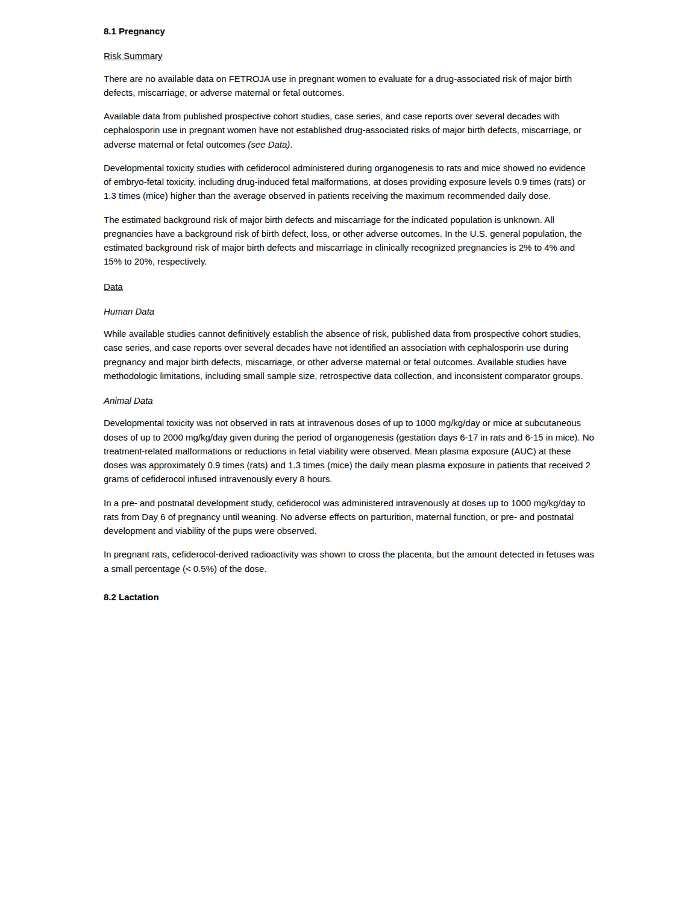8.1 Pregnancy
Risk Summary
There are no available data on FETROJA use in pregnant women to evaluate for a drug-associated risk of major birth defects, miscarriage, or adverse maternal or fetal outcomes.
Available data from published prospective cohort studies, case series, and case reports over several decades with cephalosporin use in pregnant women have not established drug-associated risks of major birth defects, miscarriage, or adverse maternal or fetal outcomes (see Data).
Developmental toxicity studies with cefiderocol administered during organogenesis to rats and mice showed no evidence of embryo-fetal toxicity, including drug-induced fetal malformations, at doses providing exposure levels 0.9 times (rats) or 1.3 times (mice) higher than the average observed in patients receiving the maximum recommended daily dose.
The estimated background risk of major birth defects and miscarriage for the indicated population is unknown. All pregnancies have a background risk of birth defect, loss, or other adverse outcomes. In the U.S. general population, the estimated background risk of major birth defects and miscarriage in clinically recognized pregnancies is 2% to 4% and 15% to 20%, respectively.
Data
Human Data
While available studies cannot definitively establish the absence of risk, published data from prospective cohort studies, case series, and case reports over several decades have not identified an association with cephalosporin use during pregnancy and major birth defects, miscarriage, or other adverse maternal or fetal outcomes. Available studies have methodologic limitations, including small sample size, retrospective data collection, and inconsistent comparator groups.
Animal Data
Developmental toxicity was not observed in rats at intravenous doses of up to 1000 mg/kg/day or mice at subcutaneous doses of up to 2000 mg/kg/day given during the period of organogenesis (gestation days 6-17 in rats and 6-15 in mice). No treatment-related malformations or reductions in fetal viability were observed. Mean plasma exposure (AUC) at these doses was approximately 0.9 times (rats) and 1.3 times (mice) the daily mean plasma exposure in patients that received 2 grams of cefiderocol infused intravenously every 8 hours.
In a pre- and postnatal development study, cefiderocol was administered intravenously at doses up to 1000 mg/kg/day to rats from Day 6 of pregnancy until weaning. No adverse effects on parturition, maternal function, or pre- and postnatal development and viability of the pups were observed.
In pregnant rats, cefiderocol-derived radioactivity was shown to cross the placenta, but the amount detected in fetuses was a small percentage (< 0.5%) of the dose.
8.2 Lactation